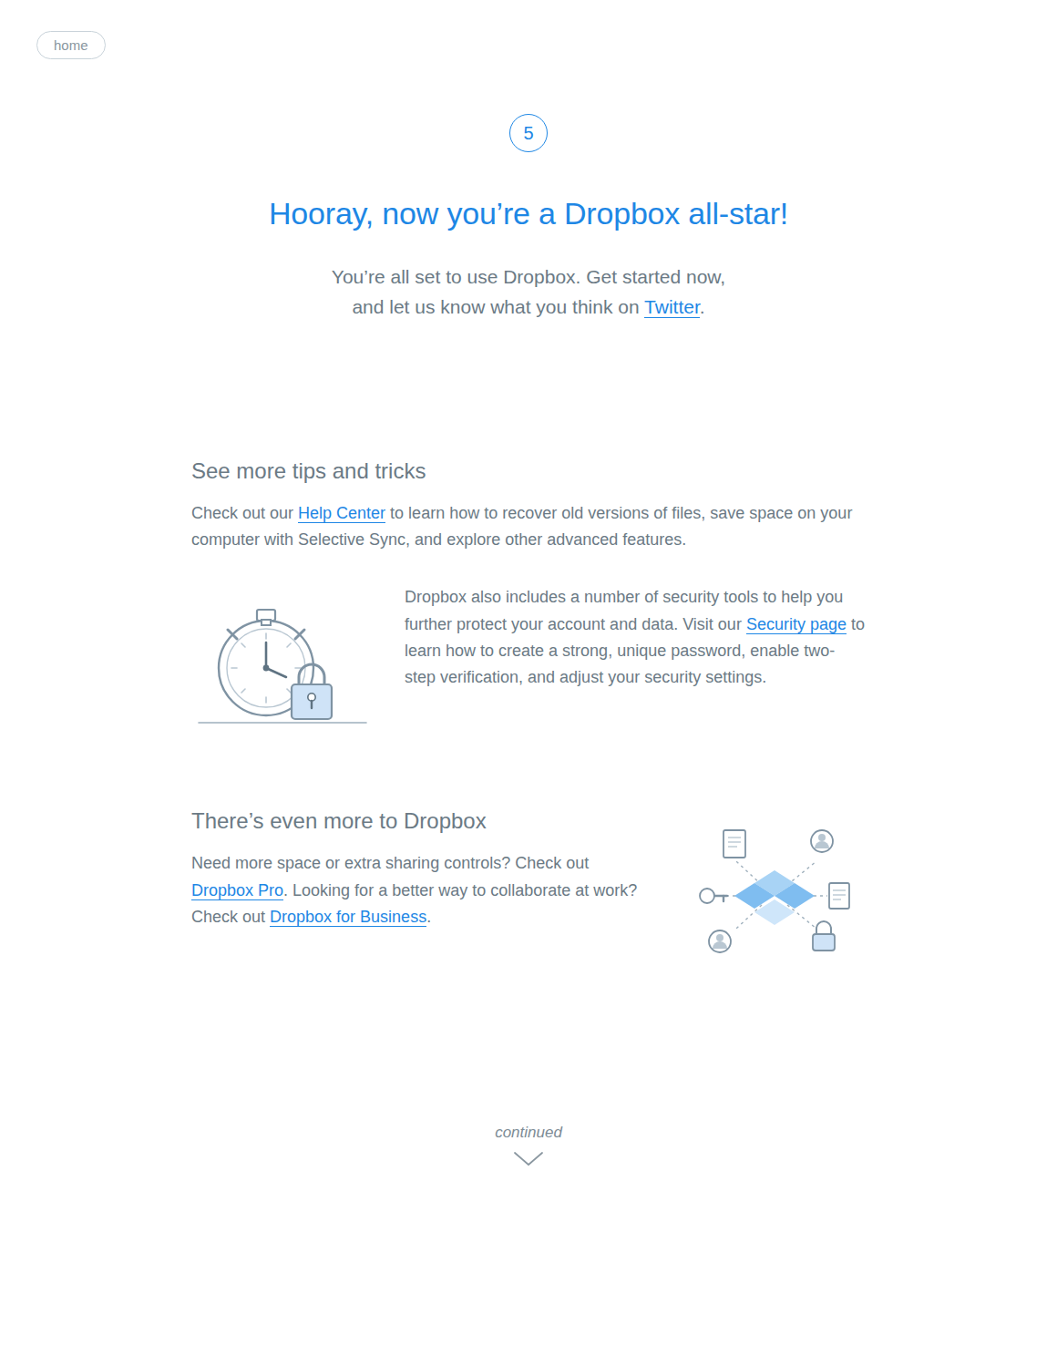home
5
Hooray, now you’re a Dropbox all-star!
You’re all set to use Dropbox. Get started now,
and let us know what you think on Twitter.
See more tips and tricks
Check out our Help Center to learn how to recover old versions of files, save space on your computer with Selective Sync, and explore other advanced features.
Dropbox also includes a number of security tools to help you further protect your account and data. Visit our Security page to learn how to create a strong, unique password, enable two-step verification, and adjust your security settings.
There’s even more to Dropbox
Need more space or extra sharing controls? Check out Dropbox Pro. Looking for a better way to collaborate at work? Check out Dropbox for Business.
continued